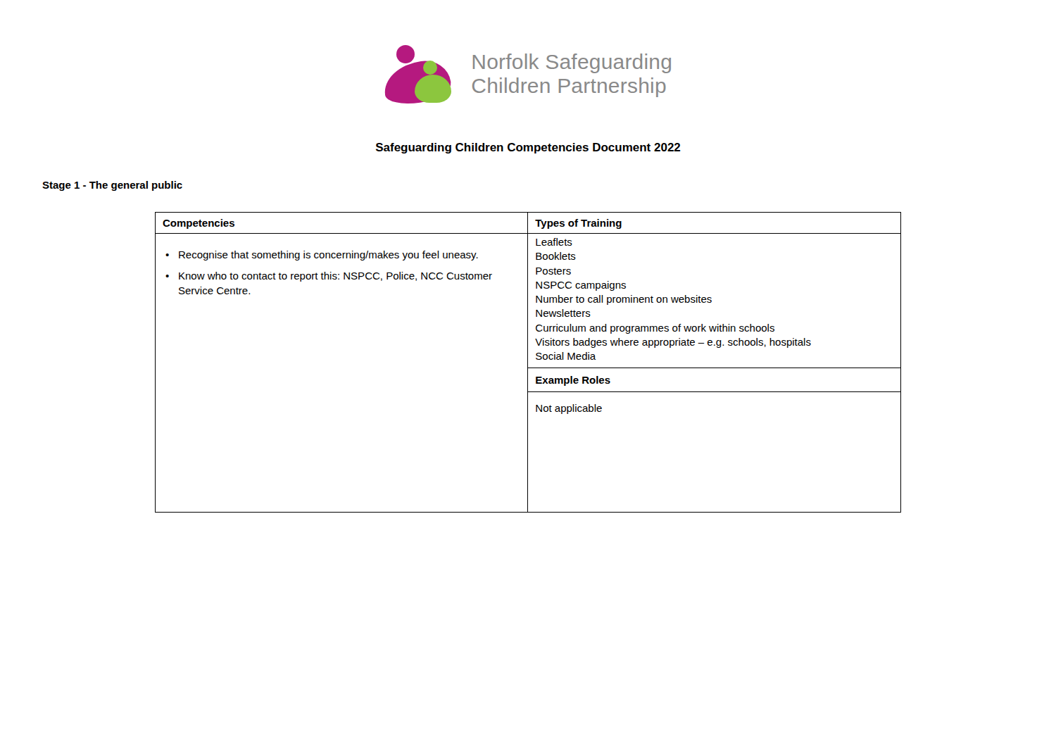Norfolk Safeguarding
Children Partnership
Safeguarding Children Competencies Document 2022
Stage 1 - The general public
| Competencies | Types of Training |
| --- | --- |
| Recognise that something is concerning/makes you feel uneasy. Know who to contact to report this: NSPCC, Police, NCC Customer Service Centre. | Leaflets Booklets Posters NSPCC campaigns Number to call prominent on websites Newsletters Curriculum and programmes of work within schools Visitors badges where appropriate – e.g. schools, hospitals Social Media |
| Example Roles |
| Not applicable |